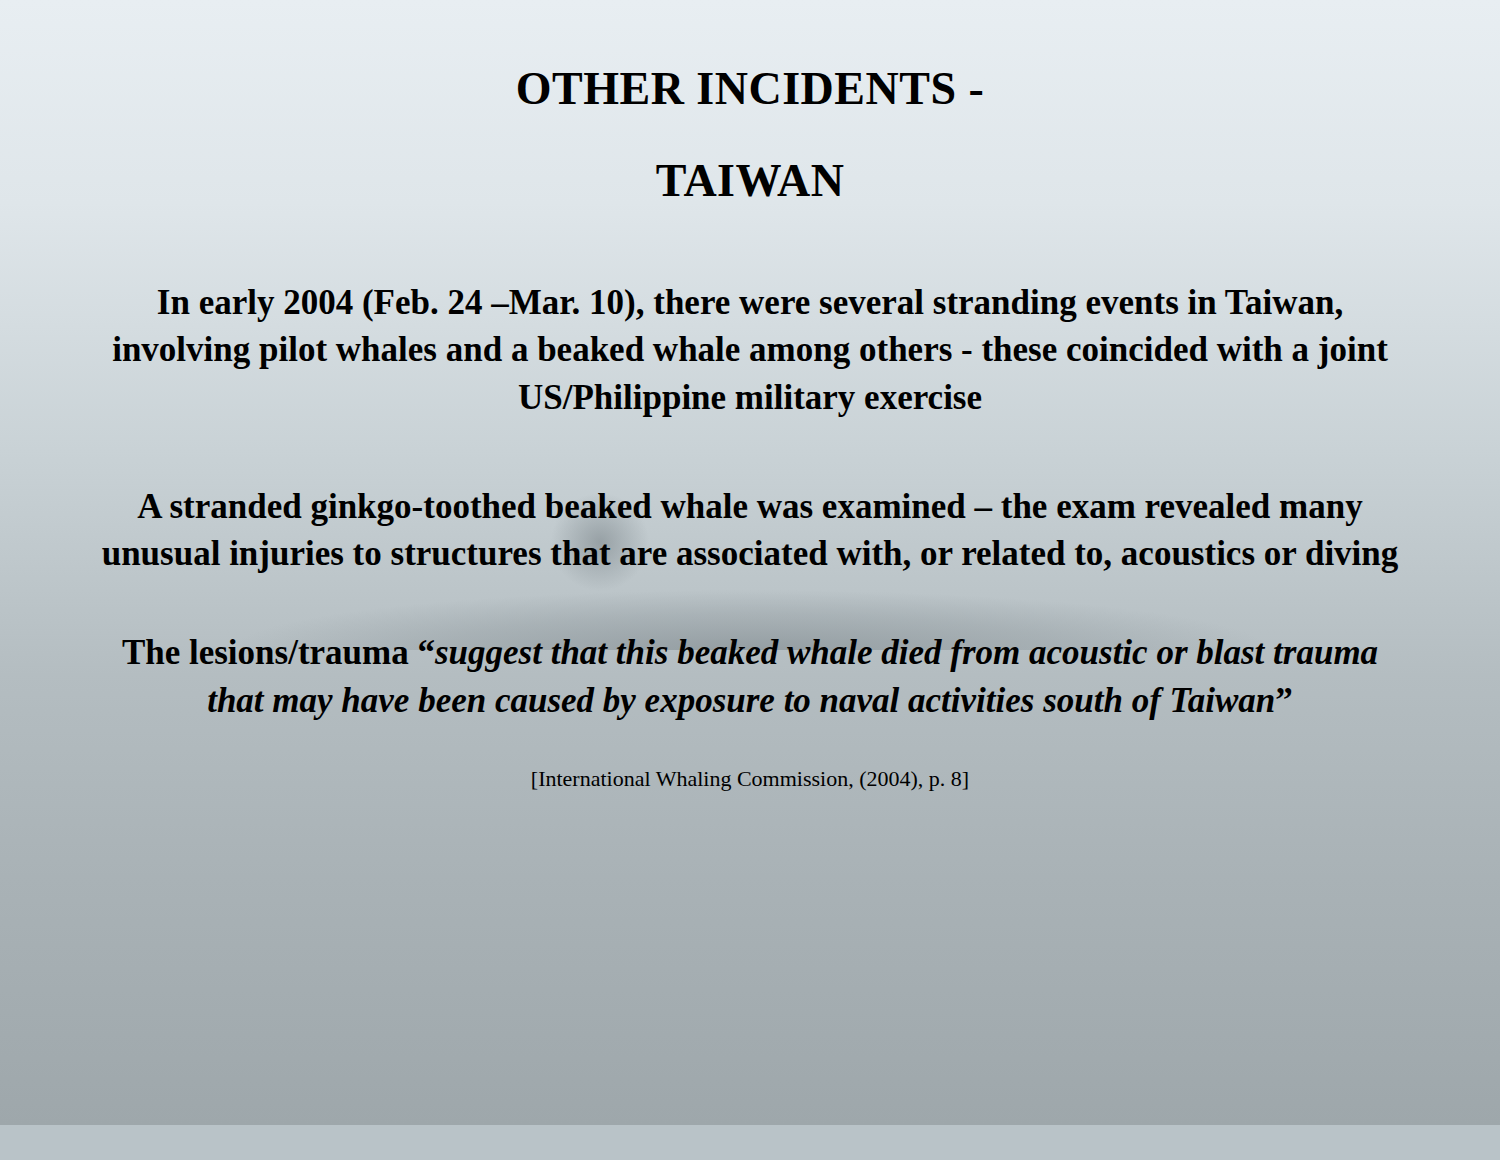OTHER INCIDENTS -TAIWAN
In early 2004 (Feb. 24 –Mar. 10), there were several stranding events in Taiwan, involving pilot whales and a beaked whale among others - these coincided with a joint US/Philippine military exercise
A stranded ginkgo-toothed beaked whale was examined – the exam revealed many unusual injuries to structures that are associated with, or related to, acoustics or diving
The lesions/trauma “suggest that this beaked whale died from acoustic or blast trauma that may have been caused by exposure to naval activities south of Taiwan”
[International Whaling Commission, (2004), p. 8]